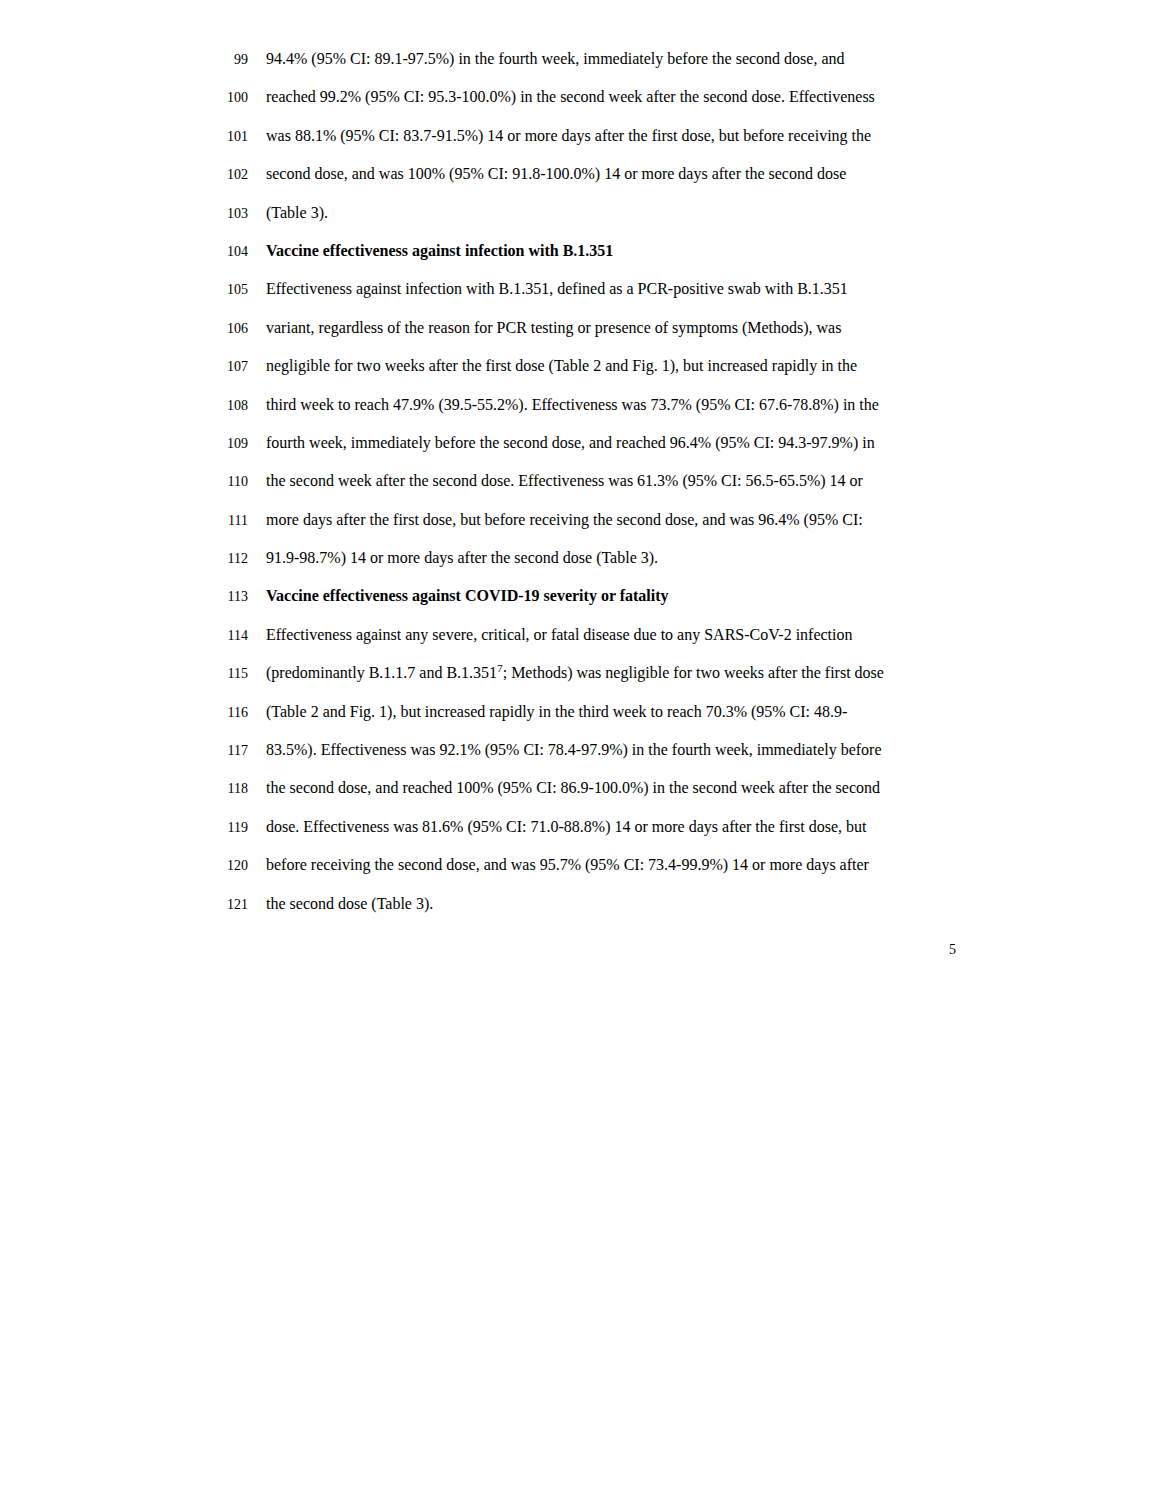9994.4% (95% CI: 89.1-97.5%) in the fourth week, immediately before the second dose, and
100 reached 99.2% (95% CI: 95.3-100.0%) in the second week after the second dose. Effectiveness
101 was 88.1% (95% CI: 83.7-91.5%) 14 or more days after the first dose, but before receiving the
102 second dose, and was 100% (95% CI: 91.8-100.0%) 14 or more days after the second dose
103(Table 3).
104
Vaccine effectiveness against infection with B.1.351
105 Effectiveness against infection with B.1.351, defined as a PCR-positive swab with B.1.351
106 variant, regardless of the reason for PCR testing or presence of symptoms (Methods), was
107 negligible for two weeks after the first dose (Table 2 and Fig. 1), but increased rapidly in the
108 third week to reach 47.9% (39.5-55.2%). Effectiveness was 73.7% (95% CI: 67.6-78.8%) in the
109 fourth week, immediately before the second dose, and reached 96.4% (95% CI: 94.3-97.9%) in
110 the second week after the second dose. Effectiveness was 61.3% (95% CI: 56.5-65.5%) 14 or
111 more days after the first dose, but before receiving the second dose, and was 96.4% (95% CI:
11291.9-98.7%) 14 or more days after the second dose (Table 3).
113
Vaccine effectiveness against COVID-19 severity or fatality
114 Effectiveness against any severe, critical, or fatal disease due to any SARS-CoV-2 infection
115(predominantly B.1.1.7 and B.1.3517; Methods) was negligible for two weeks after the first dose
116(Table 2 and Fig. 1), but increased rapidly in the third week to reach 70.3% (95% CI: 48.9-
11783.5%). Effectiveness was 92.1% (95% CI: 78.4-97.9%) in the fourth week, immediately before
118 the second dose, and reached 100% (95% CI: 86.9-100.0%) in the second week after the second
119 dose. Effectiveness was 81.6% (95% CI: 71.0-88.8%) 14 or more days after the first dose, but
120 before receiving the second dose, and was 95.7% (95% CI: 73.4-99.9%) 14 or more days after
121 the second dose (Table 3).
5